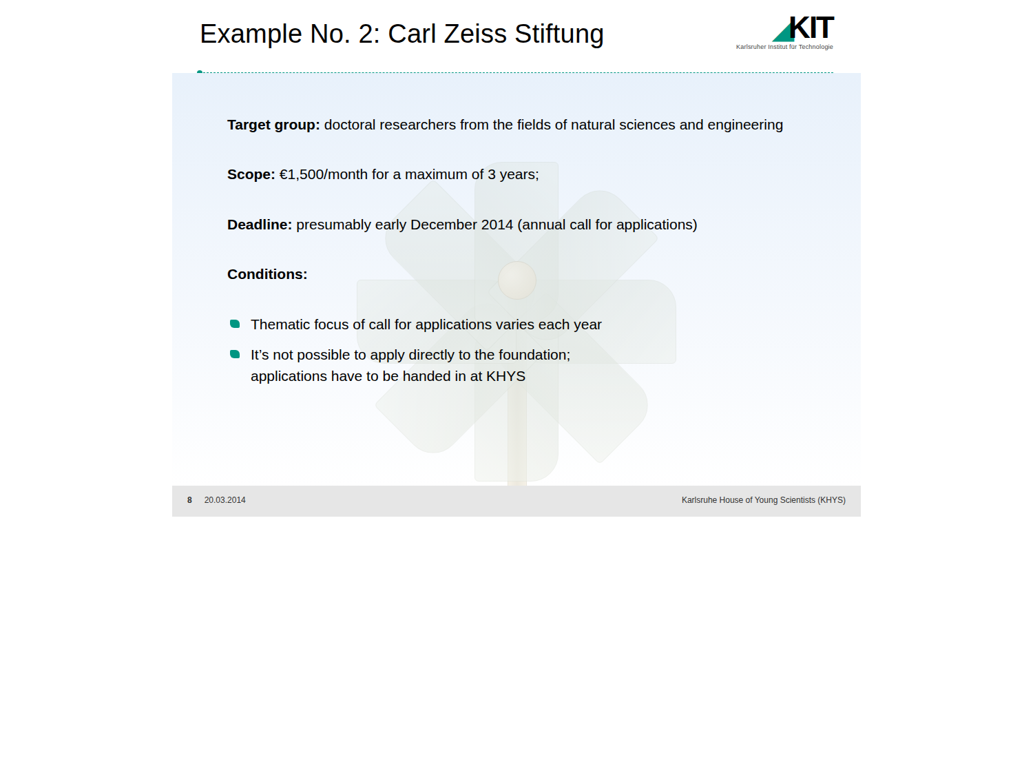Example No. 2: Carl Zeiss Stiftung
◢KIT
Karlsruher Institut für Technologie
Target group: doctoral researchers from the fields of natural sciences and engineering
Scope: €1,500/month for a maximum of 3 years;
Deadline: presumably early December 2014 (annual call for applications)
Conditions:
Thematic focus of call for applications varies each year
It’s not possible to apply directly to the foundation;
applications have to be handed in at KHYS
820.03.2014
Karlsruhe House of Young Scientists (KHYS)